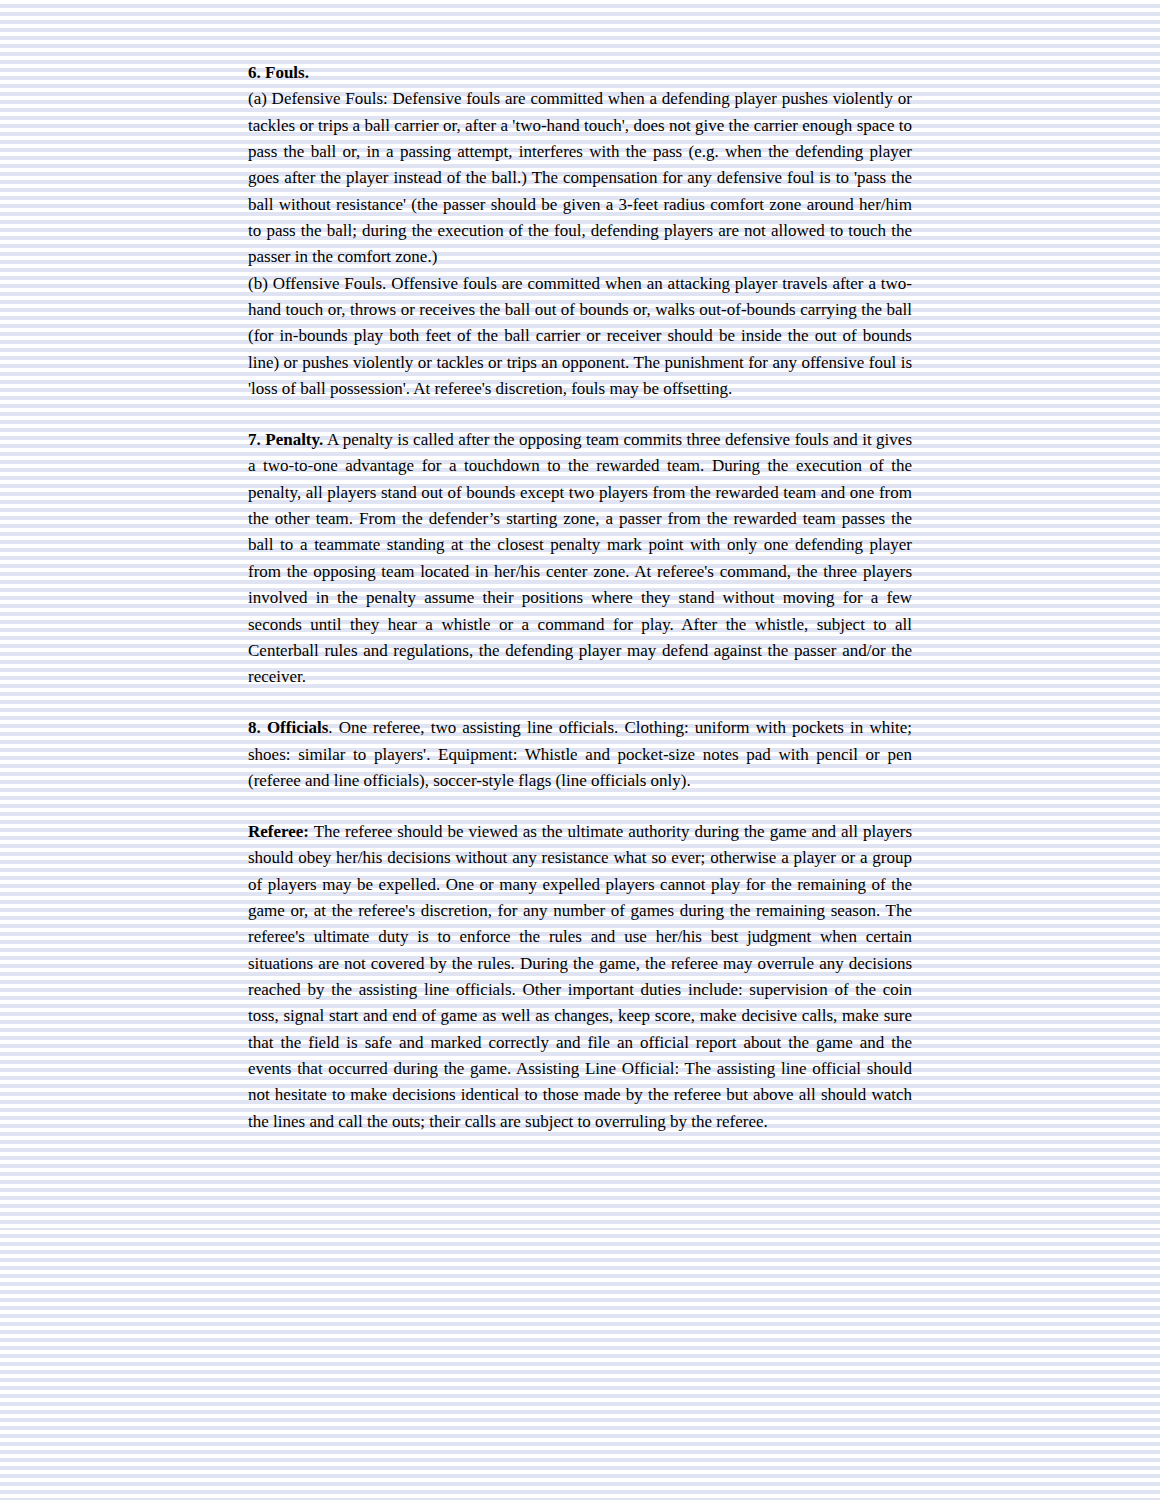6. Fouls.
(a) Defensive Fouls: Defensive fouls are committed when a defending player pushes violently or tackles or trips a ball carrier or, after a 'two-hand touch', does not give the carrier enough space to pass the ball or, in a passing attempt, interferes with the pass (e.g. when the defending player goes after the player instead of the ball.) The compensation for any defensive foul is to 'pass the ball without resistance' (the passer should be given a 3-feet radius comfort zone around her/him to pass the ball; during the execution of the foul, defending players are not allowed to touch the passer in the comfort zone.)
(b) Offensive Fouls. Offensive fouls are committed when an attacking player travels after a two-hand touch or, throws or receives the ball out of bounds or, walks out-of-bounds carrying the ball (for in-bounds play both feet of the ball carrier or receiver should be inside the out of bounds line) or pushes violently or tackles or trips an opponent. The punishment for any offensive foul is 'loss of ball possession'. At referee's discretion, fouls may be offsetting.
7. Penalty. A penalty is called after the opposing team commits three defensive fouls and it gives a two-to-one advantage for a touchdown to the rewarded team. During the execution of the penalty, all players stand out of bounds except two players from the rewarded team and one from the other team. From the defender’s starting zone, a passer from the rewarded team passes the ball to a teammate standing at the closest penalty mark point with only one defending player from the opposing team located in her/his center zone. At referee's command, the three players involved in the penalty assume their positions where they stand without moving for a few seconds until they hear a whistle or a command for play. After the whistle, subject to all Centerball rules and regulations, the defending player may defend against the passer and/or the receiver.
8. Officials. One referee, two assisting line officials. Clothing: uniform with pockets in white; shoes: similar to players'. Equipment: Whistle and pocket-size notes pad with pencil or pen (referee and line officials), soccer-style flags (line officials only).
Referee: The referee should be viewed as the ultimate authority during the game and all players should obey her/his decisions without any resistance what so ever; otherwise a player or a group of players may be expelled. One or many expelled players cannot play for the remaining of the game or, at the referee's discretion, for any number of games during the remaining season. The referee's ultimate duty is to enforce the rules and use her/his best judgment when certain situations are not covered by the rules. During the game, the referee may overrule any decisions reached by the assisting line officials. Other important duties include: supervision of the coin toss, signal start and end of game as well as changes, keep score, make decisive calls, make sure that the field is safe and marked correctly and file an official report about the game and the events that occurred during the game. Assisting Line Official: The assisting line official should not hesitate to make decisions identical to those made by the referee but above all should watch the lines and call the outs; their calls are subject to overruling by the referee.